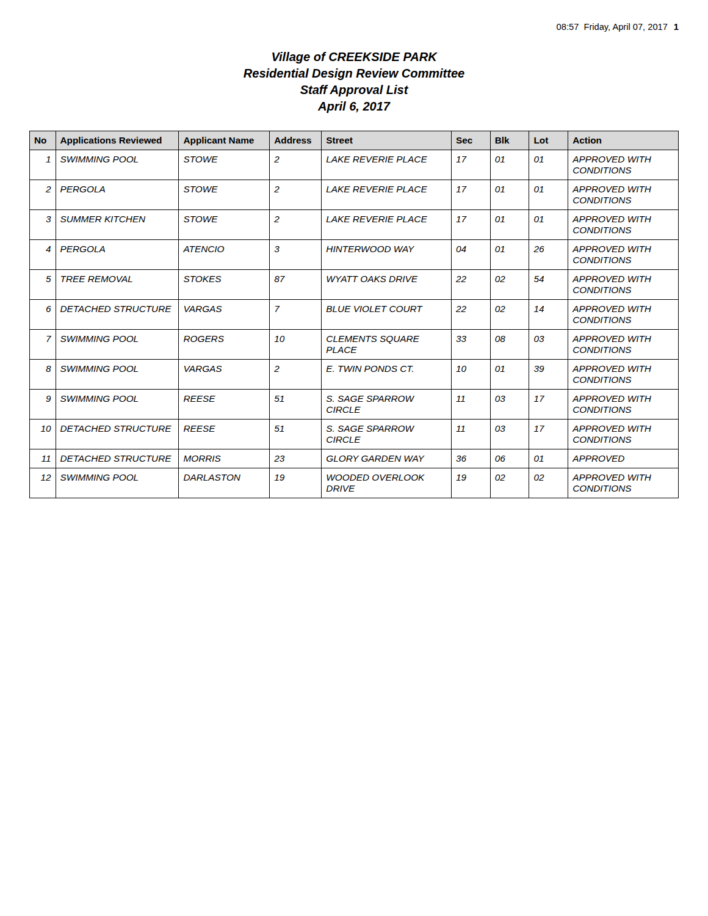08:57 Friday, April 07, 20171
Village of CREEKSIDE PARK
Residential Design Review Committee
Staff Approval List
April 6, 2017
| No | Applications Reviewed | Applicant Name | Address | Street | Sec | Blk | Lot | Action |
| --- | --- | --- | --- | --- | --- | --- | --- | --- |
| 1 | SWIMMING POOL | STOWE | 2 | LAKE REVERIE PLACE | 17 | 01 | 01 | APPROVED WITH CONDITIONS |
| 2 | PERGOLA | STOWE | 2 | LAKE REVERIE PLACE | 17 | 01 | 01 | APPROVED WITH CONDITIONS |
| 3 | SUMMER KITCHEN | STOWE | 2 | LAKE REVERIE PLACE | 17 | 01 | 01 | APPROVED WITH CONDITIONS |
| 4 | PERGOLA | ATENCIO | 3 | HINTERWOOD WAY | 04 | 01 | 26 | APPROVED WITH CONDITIONS |
| 5 | TREE REMOVAL | STOKES | 87 | WYATT OAKS DRIVE | 22 | 02 | 54 | APPROVED WITH CONDITIONS |
| 6 | DETACHED STRUCTURE | VARGAS | 7 | BLUE VIOLET COURT | 22 | 02 | 14 | APPROVED WITH CONDITIONS |
| 7 | SWIMMING POOL | ROGERS | 10 | CLEMENTS SQUARE PLACE | 33 | 08 | 03 | APPROVED WITH CONDITIONS |
| 8 | SWIMMING POOL | VARGAS | 2 | E. TWIN PONDS CT. | 10 | 01 | 39 | APPROVED WITH CONDITIONS |
| 9 | SWIMMING POOL | REESE | 51 | S. SAGE SPARROW CIRCLE | 11 | 03 | 17 | APPROVED WITH CONDITIONS |
| 10 | DETACHED STRUCTURE | REESE | 51 | S. SAGE SPARROW CIRCLE | 11 | 03 | 17 | APPROVED WITH CONDITIONS |
| 11 | DETACHED STRUCTURE | MORRIS | 23 | GLORY GARDEN WAY | 36 | 06 | 01 | APPROVED |
| 12 | SWIMMING POOL | DARLASTON | 19 | WOODED OVERLOOK DRIVE | 19 | 02 | 02 | APPROVED WITH CONDITIONS |